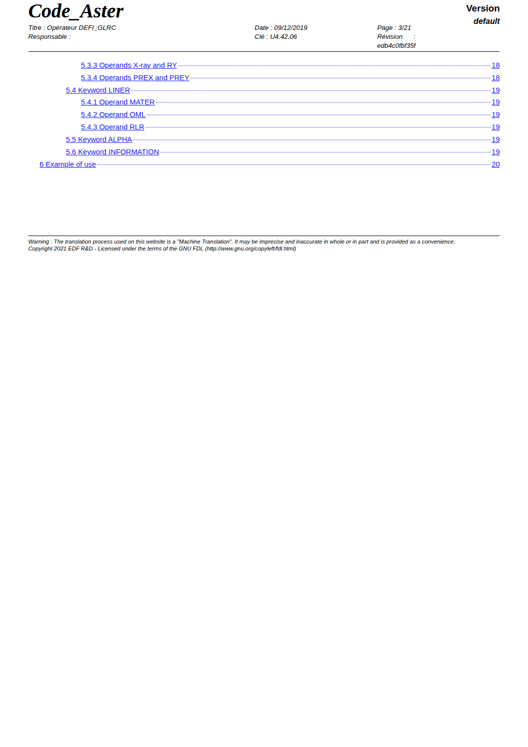Version
default
Code_Aster
| Titre : Opérateur DEFI_GLRC | Date : 09/12/2019 | Page : 3/21 |
| Responsable : | Clé : U4.42.06 | Révision : edb4c0fbf35f |
5.3.3 Operands X-ray and RY 18
5.3.4 Operands PREX and PREY 18
5.4 Keyword LINER 19
5.4.1 Operand MATER 19
5.4.2 Operand OML 19
5.4.3 Operand RLR 19
5.5 Keyword ALPHA 19
5.6 Keyword INFORMATION 19
6 Example of use 20
Warning : The translation process used on this website is a "Machine Translation". It may be imprecise and inaccurate in whole or in part and is provided as a convenience.
Copyright 2021 EDF R&D - Licensed under the terms of the GNU FDL (http://www.gnu.org/copyleft/fdl.html)